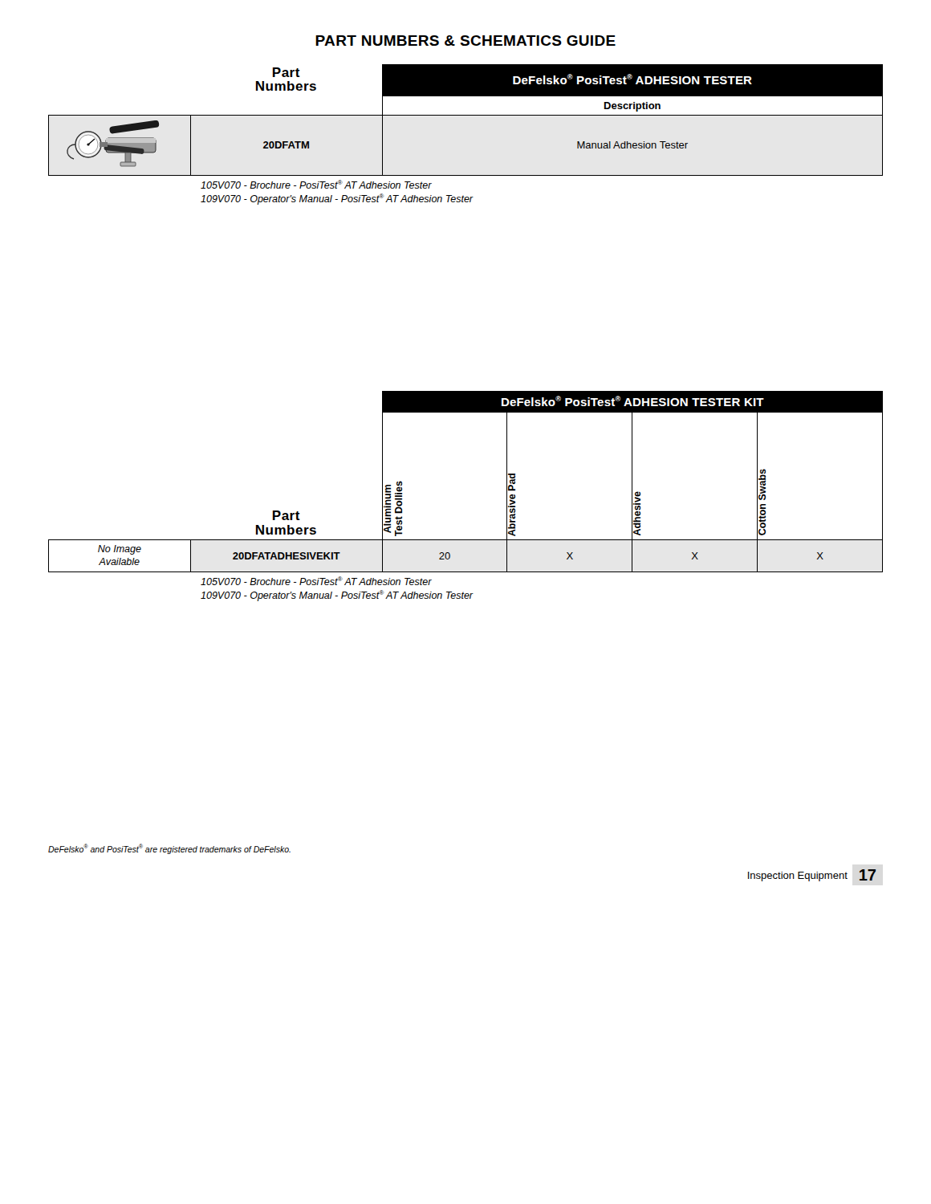PART NUMBERS & SCHEMATICS GUIDE
| | Part Numbers | DeFelsko ® PosiTest ® ADHESION TESTER |
| | | Description |
| | 20DFATM | Manual Adhesion Tester |
105V070 - Brochure - PosiTest® AT Adhesion Tester
109V070 - Operator's Manual - PosiTest® AT Adhesion Tester
| | | DeFelsko ® PosiTest ® ADHESION TESTER KIT |
| | Part Numbers | Aluminum Test Dollies | Abrasive Pad | Adhesive | Cotton Swabs |
| No Image Available | 20DFATADHESIVEKIT | 20 | X | X | X |
105V070 - Brochure - PosiTest® AT Adhesion Tester
109V070 - Operator's Manual - PosiTest® AT Adhesion Tester
DeFelsko® and PosiTest® are registered trademarks of DeFelsko.
Inspection Equipment 17